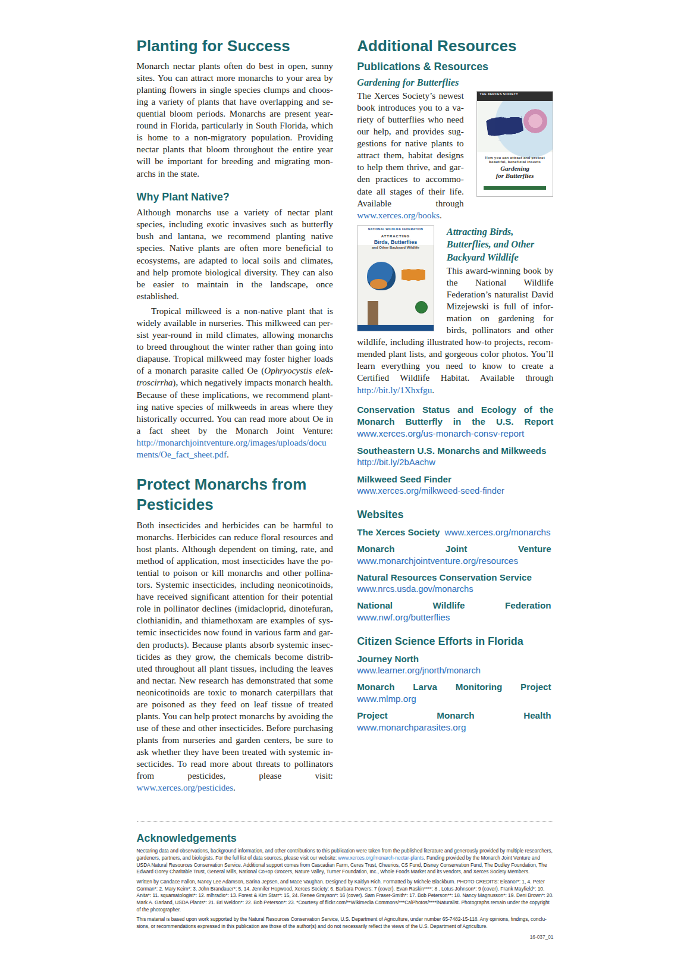Planting for Success
Monarch nectar plants often do best in open, sunny sites. You can attract more monarchs to your area by planting flowers in single species clumps and choosing a variety of plants that have overlapping and sequential bloom periods. Monarchs are present year-round in Florida, particularly in South Florida, which is home to a non-migratory population. Providing nectar plants that bloom throughout the entire year will be important for breeding and migrating monarchs in the state.
Why Plant Native?
Although monarchs use a variety of nectar plant species, including exotic invasives such as butterfly bush and lantana, we recommend planting native species. Native plants are often more beneficial to ecosystems, are adapted to local soils and climates, and help promote biological diversity. They can also be easier to maintain in the landscape, once established.
Tropical milkweed is a non-native plant that is widely available in nurseries. This milkweed can persist year-round in mild climates, allowing monarchs to breed throughout the winter rather than going into diapause. Tropical milkweed may foster higher loads of a monarch parasite called Oe (Ophryocystis elektroscirrha), which negatively impacts monarch health. Because of these implications, we recommend planting native species of milkweeds in areas where they historically occurred. You can read more about Oe in a fact sheet by the Monarch Joint Venture: http://monarchjointventure.org/images/uploads/documents/Oe_fact_sheet.pdf.
Protect Monarchs from Pesticides
Both insecticides and herbicides can be harmful to monarchs. Herbicides can reduce floral resources and host plants. Although dependent on timing, rate, and method of application, most insecticides have the potential to poison or kill monarchs and other pollinators. Systemic insecticides, including neonicotinoids, have received significant attention for their potential role in pollinator declines (imidacloprid, dinotefuran, clothianidin, and thiamethoxam are examples of systemic insecticides now found in various farm and garden products). Because plants absorb systemic insecticides as they grow, the chemicals become distributed throughout all plant tissues, including the leaves and nectar. New research has demonstrated that some neonicotinoids are toxic to monarch caterpillars that are poisoned as they feed on leaf tissue of treated plants. You can help protect monarchs by avoiding the use of these and other insecticides. Before purchasing plants from nurseries and garden centers, be sure to ask whether they have been treated with systemic insecticides. To read more about threats to pollinators from pesticides, please visit: www.xerces.org/pesticides.
Additional Resources
Publications & Resources
Gardening for Butterflies
THE XERCES SOCIETY
How you can attract and protect beautiful, beneficial insects Gardening
for Butterflies
The Xerces Society’s newest book introduces you to a variety of butterflies who need our help, and provides suggestions for native plants to attract them, habitat designs to help them thrive, and garden practices to accommodate all stages of their life. Available through www.xerces.org/books.
NATIONAL WILDLIFE FEDERATION
ATTRACTING
Birds, Butterfliesand Other Backyard Wildlife
Attracting Birds, Butterflies, and Other Backyard Wildlife
This award-winning book by the National Wildlife Federation’s naturalist David Mizejewski is full of information on gardening for birds, pollinators and other wildlife, including illustrated how-to projects, recommended plant lists, and gorgeous color photos. You’ll learn everything you need to know to create a Certified Wildlife Habitat. Available through http://bit.ly/1Xhxfgu.
Conservation Status and Ecology of the Monarch Butterfly in the U.S. Report www.xerces.org/us-monarch-consv-report
Southeastern U.S. Monarchs and Milkweeds http://bit.ly/2bAachw
Milkweed Seed Finder www.xerces.org/milkweed-seed-finder
Websites
The Xerces Society www.xerces.org/monarchs
Monarch Joint Venture www.monarchjointventure.org/resources
Natural Resources Conservation Service www.nrcs.usda.gov/monarchs
National Wildlife Federation www.nwf.org/butterflies
Citizen Science Efforts in Florida
Journey North www.learner.org/jnorth/monarch
Monarch Larva Monitoring Project www.mlmp.org
Project Monarch Health www.monarchparasites.org
Acknowledgements
Nectaring data and observations, background information, and other contributions to this publication were taken from the published literature and generously provided by multiple researchers, gardeners, partners, and biologists. For the full list of data sources, please visit our website: www.xerces.org/monarch-nectar-plants. Funding provided by the Monarch Joint Venture and USDA Natural Resources Conservation Service. Additional support comes from Cascadian Farm, Ceres Trust, Cheerios, CS Fund, Disney Conservation Fund, The Dudley Foundation, The Edward Gorey Charitable Trust, General Mills, National Co+op Grocers, Nature Valley, Turner Foundation, Inc., Whole Foods Market and its vendors, and Xerces Society Members.
Written by Candace Fallon, Nancy Lee Adamson, Sarina Jepsen, and Mace Vaughan. Designed by Kaitlyn Rich. Formatted by Michele Blackburn. PHOTO CREDITS: Eleanor*: 1, 4. Peter Gorman*: 2. Mary Keim*: 3. John Brandauer*: 5, 14. Jennifer Hopwood, Xerces Society: 6. Barbara Powers: 7 (cover). Evan Raskin****: 8 . Lotus Johnson*: 9 (cover). Frank Mayfield*: 10. Anita*: 11. squamatologist*: 12. mlhradio*: 13. Forest & Kim Starr*: 15, 24. Renee Grayson*: 16 (cover). Sam Fraser-Smith*: 17. Bob Peterson**: 18. Nancy Magnusson*: 19. Deni Brown*: 20. Mark A. Garland, USDA Plants*: 21. Bri Weldon*: 22. Bob Peterson*: 23. *Courtesy of flickr.com/**Wikimedia Commons/***CalPhotos/****iNaturalist. Photographs remain under the copyright of the photographer.
This material is based upon work supported by the Natural Resources Conservation Service, U.S. Department of Agriculture, under number 65-7482-15-118. Any opinions, findings, conclusions, or recommendations expressed in this publication are those of the author(s) and do not necessarily reflect the views of the U.S. Department of Agriculture.
16-037_01